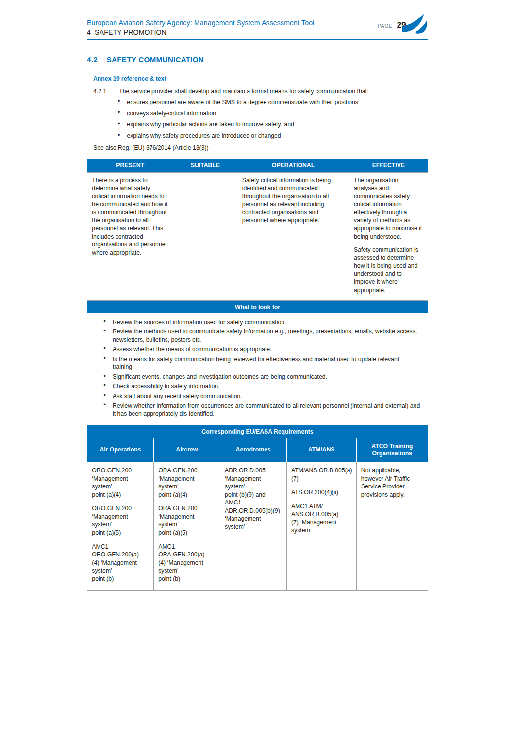PAGE 29
European Aviation Safety Agency: Management System Assessment Tool
4 SAFETY PROMOTION
4.2 SAFETY COMMUNICATION
Annex 19 reference & text
4.2.1
The service provider shall develop and maintain a formal means for safety communication that:
ensures personnel are aware of the SMS to a degree commensurate with their positions
conveys safety-critical information
explains why particular actions are taken to improve safety; and
explains why safety procedures are introduced or changed
See also Reg. (EU) 376/2014 (Article 13(3))
| PRESENT | SUITABLE | OPERATIONAL | EFFECTIVE |
| --- | --- | --- | --- |
| There is a process to determine what safety critical information needs to be communicated and how it is communicated throughout the organisation to all personnel as relevant. This includes contracted organisations and personnel where appropriate. | | Safety critical information is being identified and communicated throughout the organisation to all personnel as relevant including contracted organisations and personnel where appropriate. | The organisation analyses and communicates safety critical information effectively through a variety of methods as appropriate to maximise it being understood. Safety communication is assessed to determine how it is being used and understood and to improve it where appropriate. |
What to look for
Review the sources of information used for safety communication.
Review the methods used to communicate safety information e.g., meetings, presentations, emails, website access, newsletters, bulletins, posters etc.
Assess whether the means of communication is appropriate.
Is the means for safety communication being reviewed for effectiveness and material used to update relevant training.
Significant events, changes and investigation outcomes are being communicated.
Check accessibility to safety information.
Ask staff about any recent safety communication.
Review whether information from occurrences are communicated to all relevant personnel (internal and external) and it has been appropriately dis-identified.
Corresponding EU/EASA Requirements
| Air Operations | Aircrew | Aerodromes | ATM/ANS | ATCO Training Organisations |
| --- | --- | --- | --- | --- |
| ORO.GEN.200 ‘Management system’ point (a)(4) ORO.GEN.200 ‘Management system’ point (a)(5) AMC1 ORO.GEN.200(a) (4) ‘Management system’ point (b) | ORA.GEN.200 ‘Management system’ point (a)(4) ORA.GEN.200 ‘Management system’ point (a)(5) AMC1 ORA.GEN.200(a) (4) ‘Management system’ point (b) | ADR.OR.D.005 ‘Management system’ point (b)(9) and AMC1 ADR.OR.D.005(b)(9) ‘Management system’ | ATM/ANS.OR.B.005(a)(7) ATS.OR.200(4)(ii) AMC1 ATM/ ANS.OR.B.005(a) (7) Management system | Not applicable, however Air Traffic Service Provider provisions apply. |